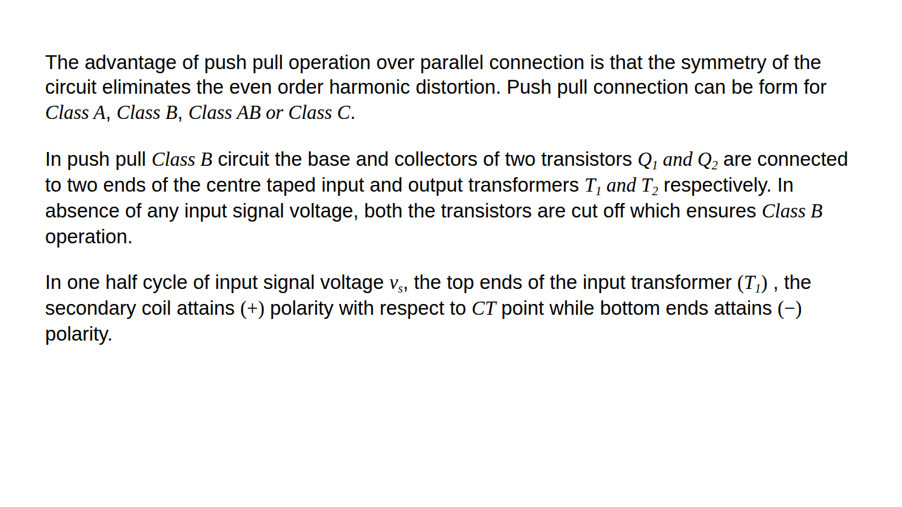The advantage of push pull operation over parallel connection is that the symmetry of the circuit eliminates the even order harmonic distortion. Push pull connection can be form for Class A, Class B, Class AB or Class C.
In push pull Class B circuit the base and collectors of two transistors Q1 and Q2 are connected to two ends of the centre taped input and output transformers T1 and T2 respectively. In absence of any input signal voltage, both the transistors are cut off which ensures Class B operation.
In one half cycle of input signal voltage vs, the top ends of the input transformer (T1) , the secondary coil attains (+) polarity with respect to CT point while bottom ends attains (−) polarity.